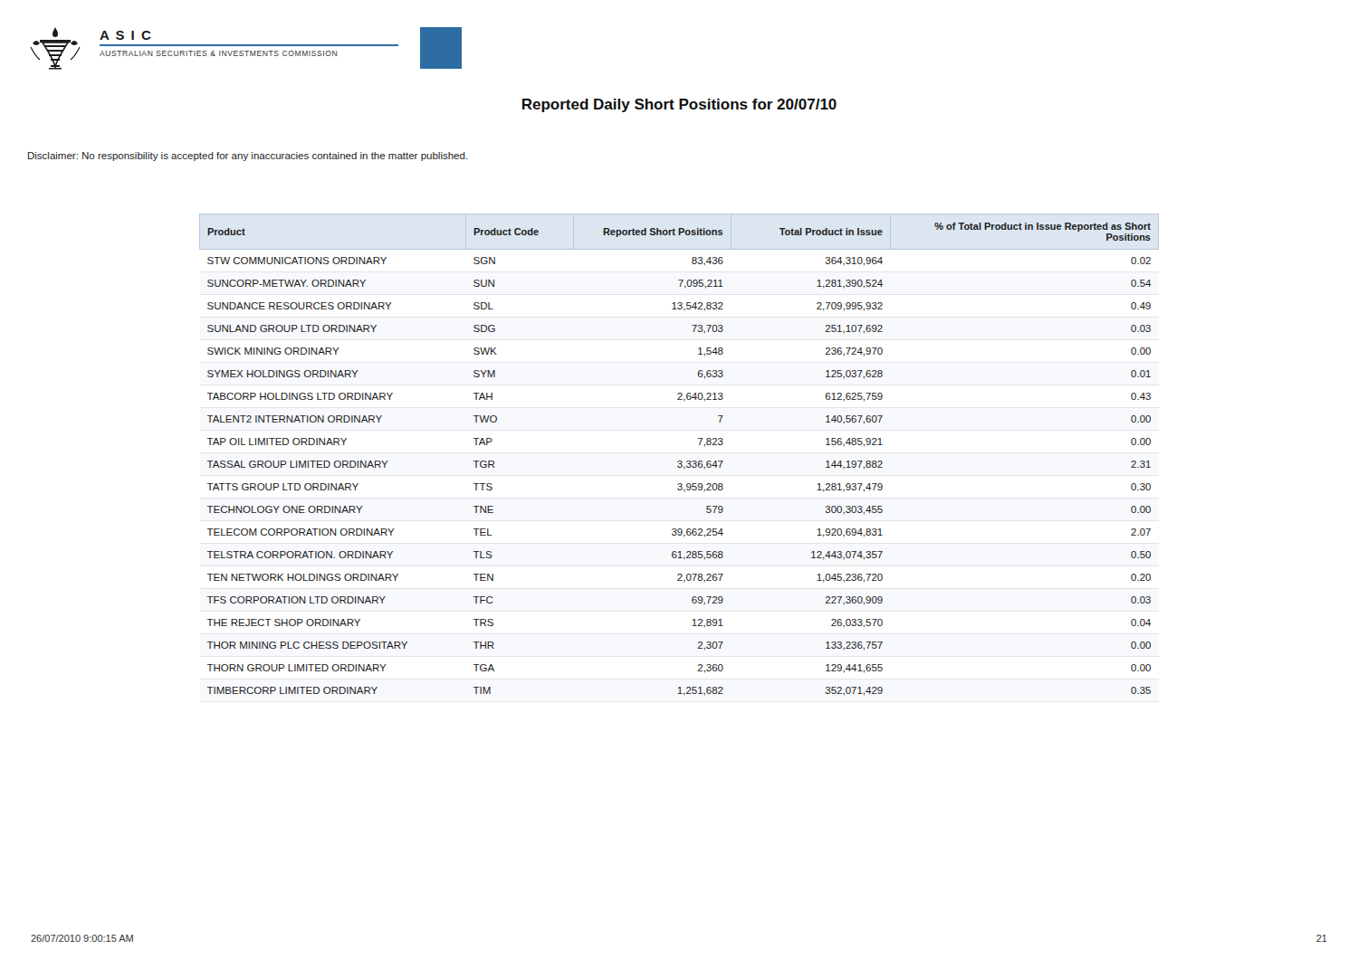A S I C
Australian Securities & Investments Commission
Reported Daily Short Positions for 20/07/10
Disclaimer: No responsibility is accepted for any inaccuracies contained in the matter published.
| Product | Product Code | Reported Short Positions | Total Product in Issue | % of Total Product in Issue Reported as Short Positions |
| --- | --- | --- | --- | --- |
| STW COMMUNICATIONS ORDINARY | SGN | 83,436 | 364,310,964 | 0.02 |
| SUNCORP-METWAY. ORDINARY | SUN | 7,095,211 | 1,281,390,524 | 0.54 |
| SUNDANCE RESOURCES ORDINARY | SDL | 13,542,832 | 2,709,995,932 | 0.49 |
| SUNLAND GROUP LTD ORDINARY | SDG | 73,703 | 251,107,692 | 0.03 |
| SWICK MINING ORDINARY | SWK | 1,548 | 236,724,970 | 0.00 |
| SYMEX HOLDINGS ORDINARY | SYM | 6,633 | 125,037,628 | 0.01 |
| TABCORP HOLDINGS LTD ORDINARY | TAH | 2,640,213 | 612,625,759 | 0.43 |
| TALENT2 INTERNATION ORDINARY | TWO | 7 | 140,567,607 | 0.00 |
| TAP OIL LIMITED ORDINARY | TAP | 7,823 | 156,485,921 | 0.00 |
| TASSAL GROUP LIMITED ORDINARY | TGR | 3,336,647 | 144,197,882 | 2.31 |
| TATTS GROUP LTD ORDINARY | TTS | 3,959,208 | 1,281,937,479 | 0.30 |
| TECHNOLOGY ONE ORDINARY | TNE | 579 | 300,303,455 | 0.00 |
| TELECOM CORPORATION ORDINARY | TEL | 39,662,254 | 1,920,694,831 | 2.07 |
| TELSTRA CORPORATION. ORDINARY | TLS | 61,285,568 | 12,443,074,357 | 0.50 |
| TEN NETWORK HOLDINGS ORDINARY | TEN | 2,078,267 | 1,045,236,720 | 0.20 |
| TFS CORPORATION LTD ORDINARY | TFC | 69,729 | 227,360,909 | 0.03 |
| THE REJECT SHOP ORDINARY | TRS | 12,891 | 26,033,570 | 0.04 |
| THOR MINING PLC CHESS DEPOSITARY | THR | 2,307 | 133,236,757 | 0.00 |
| THORN GROUP LIMITED ORDINARY | TGA | 2,360 | 129,441,655 | 0.00 |
| TIMBERCORP LIMITED ORDINARY | TIM | 1,251,682 | 352,071,429 | 0.35 |
26/07/2010 9:00:15 AM
21